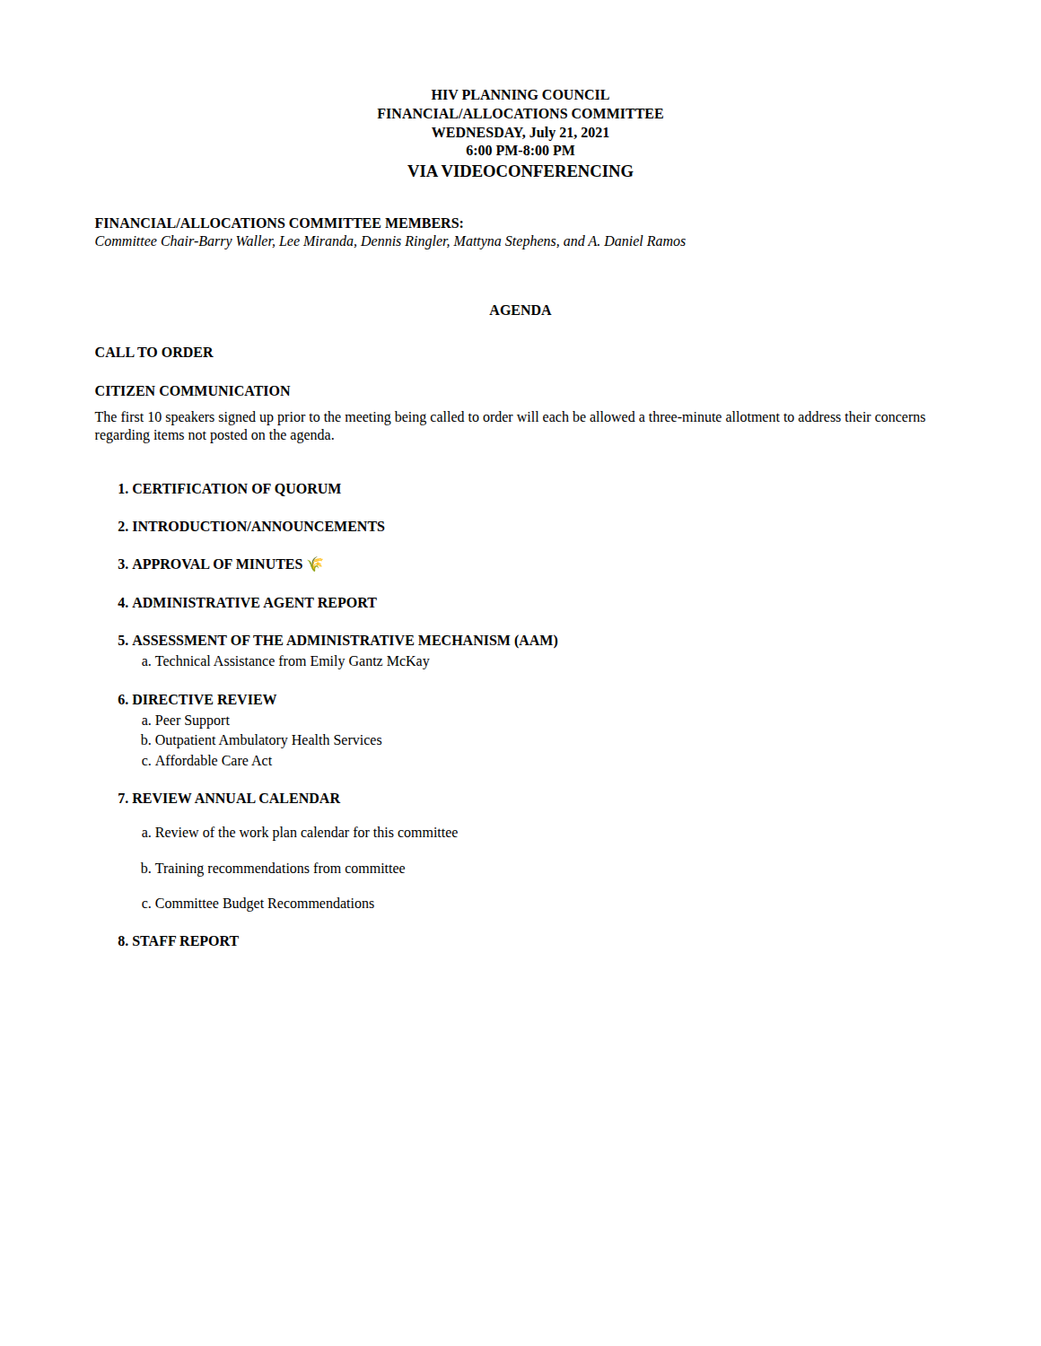HIV PLANNING COUNCIL
FINANCIAL/ALLOCATIONS COMMITTEE
WEDNESDAY, July 21, 2021
6:00 PM-8:00 PM
VIA VIDEOCONFERENCING
FINANCIAL/ALLOCATIONS COMMITTEE MEMBERS:
Committee Chair-Barry Waller, Lee Miranda, Dennis Ringler, Mattyna Stephens, and A. Daniel Ramos
AGENDA
CALL TO ORDER
CITIZEN COMMUNICATION
The first 10 speakers signed up prior to the meeting being called to order will each be allowed a three-minute allotment to address their concerns regarding items not posted on the agenda.
CERTIFICATION OF QUORUM
INTRODUCTION/ANNOUNCEMENTS
APPROVAL OF MINUTES 🌾
ADMINISTRATIVE AGENT REPORT
ASSESSMENT OF THE ADMINISTRATIVE MECHANISM (AAM)
Technical Assistance from Emily Gantz McKay
DIRECTIVE REVIEW
Peer Support
Outpatient Ambulatory Health Services
Affordable Care Act
REVIEW ANNUAL CALENDAR
Review of the work plan calendar for this committee
Training recommendations from committee
Committee Budget Recommendations
STAFF REPORT